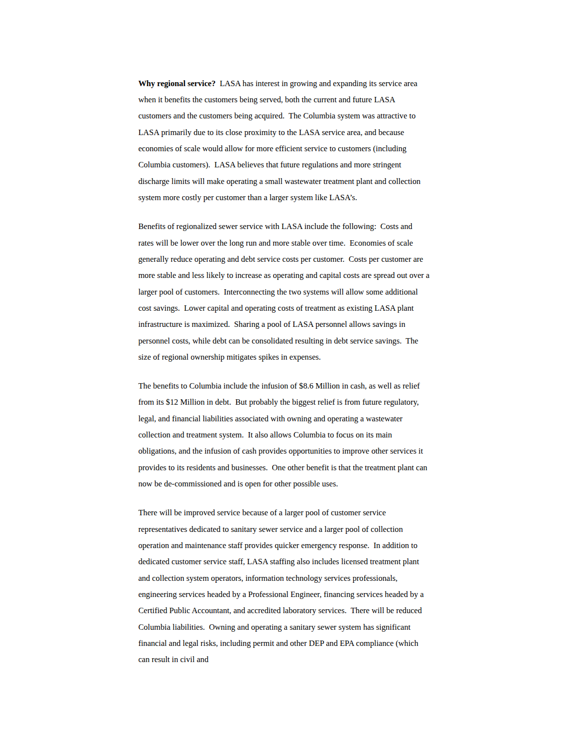Why regional service? LASA has interest in growing and expanding its service area when it benefits the customers being served, both the current and future LASA customers and the customers being acquired. The Columbia system was attractive to LASA primarily due to its close proximity to the LASA service area, and because economies of scale would allow for more efficient service to customers (including Columbia customers). LASA believes that future regulations and more stringent discharge limits will make operating a small wastewater treatment plant and collection system more costly per customer than a larger system like LASA’s.
Benefits of regionalized sewer service with LASA include the following: Costs and rates will be lower over the long run and more stable over time. Economies of scale generally reduce operating and debt service costs per customer. Costs per customer are more stable and less likely to increase as operating and capital costs are spread out over a larger pool of customers. Interconnecting the two systems will allow some additional cost savings. Lower capital and operating costs of treatment as existing LASA plant infrastructure is maximized. Sharing a pool of LASA personnel allows savings in personnel costs, while debt can be consolidated resulting in debt service savings. The size of regional ownership mitigates spikes in expenses.
The benefits to Columbia include the infusion of $8.6 Million in cash, as well as relief from its $12 Million in debt. But probably the biggest relief is from future regulatory, legal, and financial liabilities associated with owning and operating a wastewater collection and treatment system. It also allows Columbia to focus on its main obligations, and the infusion of cash provides opportunities to improve other services it provides to its residents and businesses. One other benefit is that the treatment plant can now be de-commissioned and is open for other possible uses.
There will be improved service because of a larger pool of customer service representatives dedicated to sanitary sewer service and a larger pool of collection operation and maintenance staff provides quicker emergency response. In addition to dedicated customer service staff, LASA staffing also includes licensed treatment plant and collection system operators, information technology services professionals, engineering services headed by a Professional Engineer, financing services headed by a Certified Public Accountant, and accredited laboratory services. There will be reduced Columbia liabilities. Owning and operating a sanitary sewer system has significant financial and legal risks, including permit and other DEP and EPA compliance (which can result in civil and